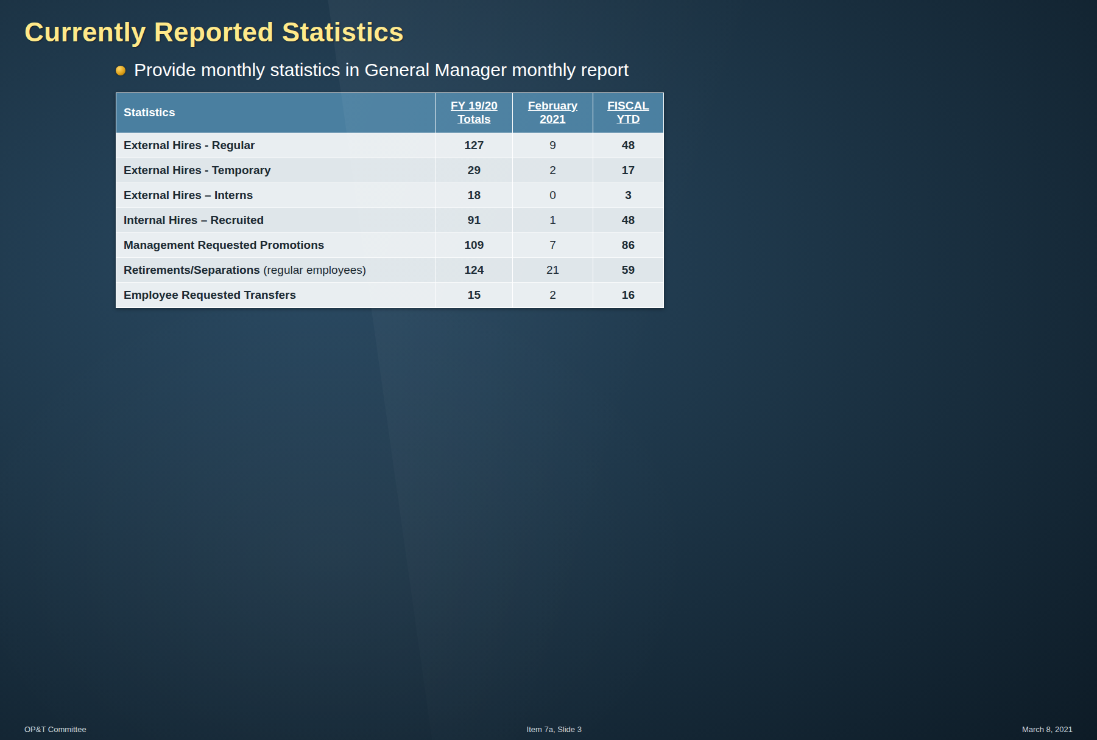Currently Reported Statistics
Provide monthly statistics in General Manager monthly report
| Statistics | FY 19/20 Totals | February 2021 | FISCAL YTD |
| --- | --- | --- | --- |
| External Hires - Regular | 127 | 9 | 48 |
| External Hires - Temporary | 29 | 2 | 17 |
| External Hires – Interns | 18 | 0 | 3 |
| Internal Hires – Recruited | 91 | 1 | 48 |
| Management Requested Promotions | 109 | 7 | 86 |
| Retirements/Separations (regular employees) | 124 | 21 | 59 |
| Employee Requested Transfers | 15 | 2 | 16 |
OP&T Committee
Item 7a, Slide 3
March 8, 2021